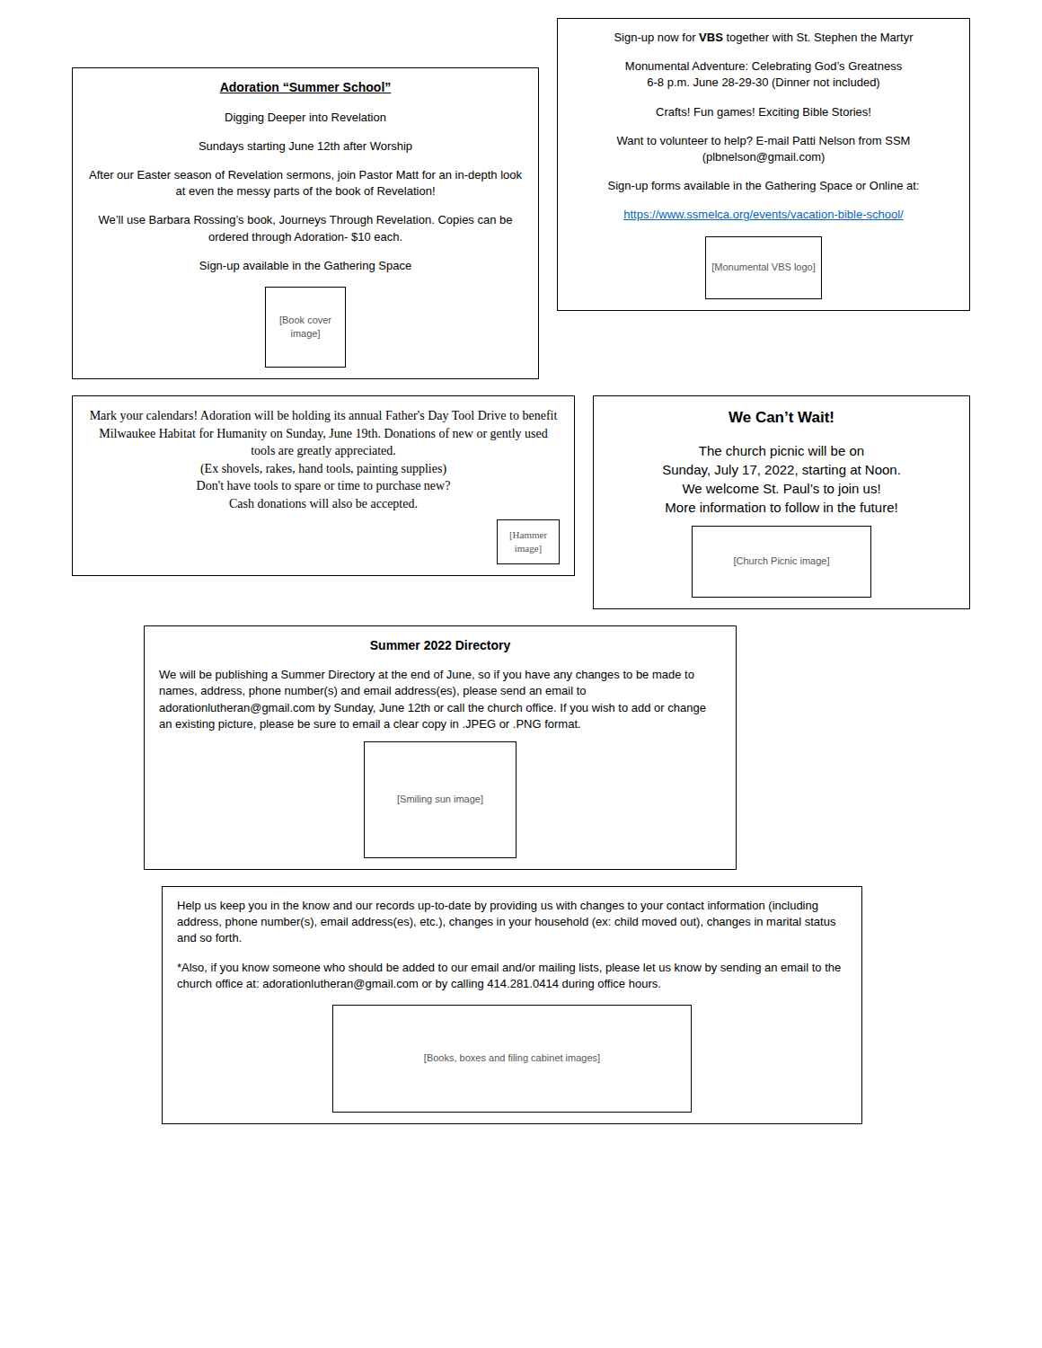Adoration “Summer School”
Digging Deeper into Revelation
Sundays starting June 12th after Worship
After our Easter season of Revelation sermons, join Pastor Matt for an in-depth look at even the messy parts of the book of Revelation!
We’ll use Barbara Rossing’s book, Journeys Through Revelation. Copies can be ordered through Adoration- $10 each.
Sign-up available in the Gathering Space
[Book cover image]
Sign-up now for VBS together with St. Stephen the Martyr
Monumental Adventure: Celebrating God’s Greatness
6-8 p.m. June 28-29-30 (Dinner not included)
Crafts! Fun games! Exciting Bible Stories!
Want to volunteer to help? E-mail Patti Nelson from SSM
(plbnelson@gmail.com)
Sign-up forms available in the Gathering Space or Online at:
https://www.ssmelca.org/events/vacation-bible-school/
[Monumental VBS logo]
Mark your calendars! Adoration will be holding its annual Father's Day Tool Drive to benefit Milwaukee Habitat for Humanity on Sunday, June 19th. Donations of new or gently used tools are greatly appreciated.
(Ex shovels, rakes, hand tools, painting supplies)
Don't have tools to spare or time to purchase new?
Cash donations will also be accepted.
[Hammer image]
We Can’t Wait!
The church picnic will be on
Sunday, July 17, 2022, starting at Noon.
We welcome St. Paul’s to join us!
More information to follow in the future!
[Church Picnic image]
Summer 2022 Directory
We will be publishing a Summer Directory at the end of June, so if you have any changes to be made to names, address, phone number(s) and email address(es), please send an email to adorationlutheran@gmail.com by Sunday, June 12th or call the church office. If you wish to add or change an existing picture, please be sure to email a clear copy in .JPEG or .PNG format.
[Smiling sun image]
Help us keep you in the know and our records up-to-date by providing us with changes to your contact information (including address, phone number(s), email address(es), etc.), changes in your household (ex: child moved out), changes in marital status and so forth.
*Also, if you know someone who should be added to our email and/or mailing lists, please let us know by sending an email to the church office at: adorationlutheran@gmail.com or by calling 414.281.0414 during office hours.
[Books, boxes and filing cabinet images]